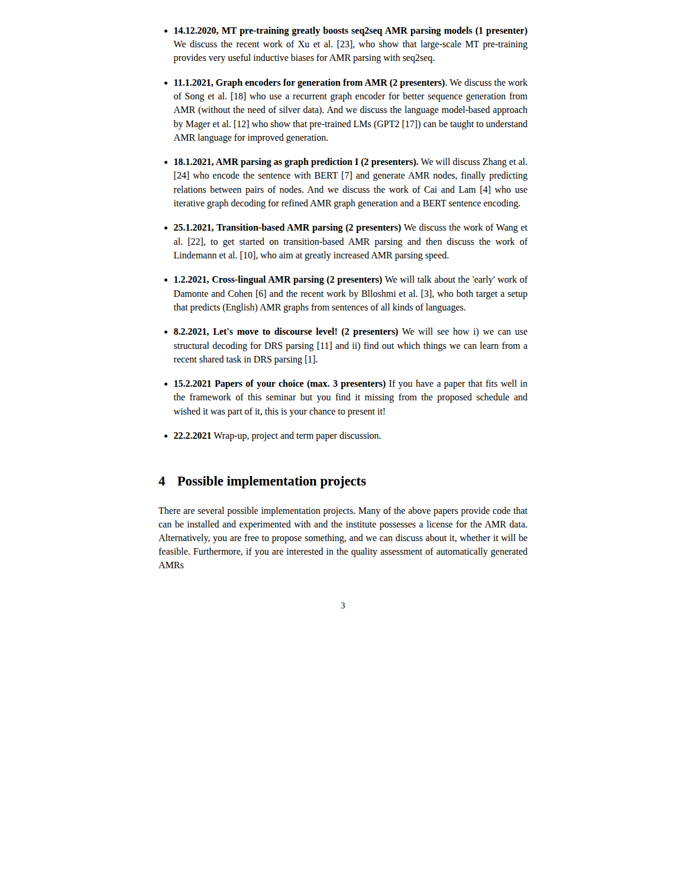14.12.2020, MT pre-training greatly boosts seq2seq AMR parsing models (1 presenter) We discuss the recent work of Xu et al. [23], who show that large-scale MT pre-training provides very useful inductive biases for AMR parsing with seq2seq.
11.1.2021, Graph encoders for generation from AMR (2 presenters). We discuss the work of Song et al. [18] who use a recurrent graph encoder for better sequence generation from AMR (without the need of silver data). And we discuss the language model-based approach by Mager et al. [12] who show that pre-trained LMs (GPT2 [17]) can be taught to understand AMR language for improved generation.
18.1.2021, AMR parsing as graph prediction I (2 presenters). We will discuss Zhang et al. [24] who encode the sentence with BERT [7] and generate AMR nodes, finally predicting relations between pairs of nodes. And we discuss the work of Cai and Lam [4] who use iterative graph decoding for refined AMR graph generation and a BERT sentence encoding.
25.1.2021, Transition-based AMR parsing (2 presenters) We discuss the work of Wang et al. [22], to get started on transition-based AMR parsing and then discuss the work of Lindemann et al. [10], who aim at greatly increased AMR parsing speed.
1.2.2021, Cross-lingual AMR parsing (2 presenters) We will talk about the 'early' work of Damonte and Cohen [6] and the recent work by Blloshmi et al. [3], who both target a setup that predicts (English) AMR graphs from sentences of all kinds of languages.
8.2.2021, Let's move to discourse level! (2 presenters) We will see how i) we can use structural decoding for DRS parsing [11] and ii) find out which things we can learn from a recent shared task in DRS parsing [1].
15.2.2021 Papers of your choice (max. 3 presenters) If you have a paper that fits well in the framework of this seminar but you find it missing from the proposed schedule and wished it was part of it, this is your chance to present it!
22.2.2021 Wrap-up, project and term paper discussion.
4 Possible implementation projects
There are several possible implementation projects. Many of the above papers provide code that can be installed and experimented with and the institute possesses a license for the AMR data. Alternatively, you are free to propose something, and we can discuss about it, whether it will be feasible. Furthermore, if you are interested in the quality assessment of automatically generated AMRs
3